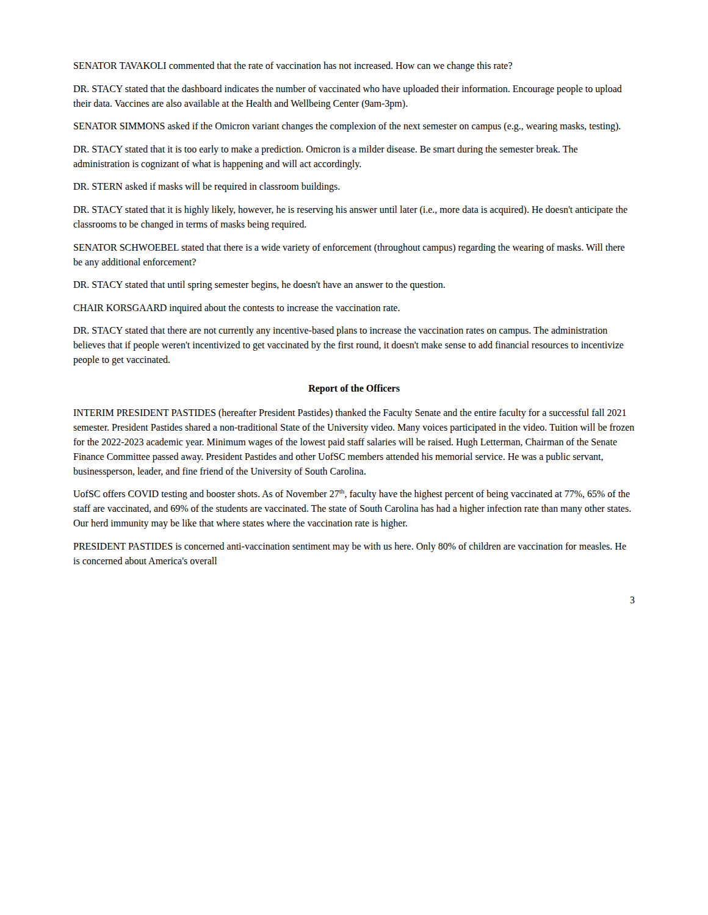SENATOR TAVAKOLI commented that the rate of vaccination has not increased. How can we change this rate?
DR. STACY stated that the dashboard indicates the number of vaccinated who have uploaded their information. Encourage people to upload their data. Vaccines are also available at the Health and Wellbeing Center (9am-3pm).
SENATOR SIMMONS asked if the Omicron variant changes the complexion of the next semester on campus (e.g., wearing masks, testing).
DR. STACY stated that it is too early to make a prediction. Omicron is a milder disease. Be smart during the semester break. The administration is cognizant of what is happening and will act accordingly.
DR. STERN asked if masks will be required in classroom buildings.
DR. STACY stated that it is highly likely, however, he is reserving his answer until later (i.e., more data is acquired). He doesn't anticipate the classrooms to be changed in terms of masks being required.
SENATOR SCHWOEBEL stated that there is a wide variety of enforcement (throughout campus) regarding the wearing of masks. Will there be any additional enforcement?
DR. STACY stated that until spring semester begins, he doesn't have an answer to the question.
CHAIR KORSGAARD inquired about the contests to increase the vaccination rate.
DR. STACY stated that there are not currently any incentive-based plans to increase the vaccination rates on campus. The administration believes that if people weren't incentivized to get vaccinated by the first round, it doesn't make sense to add financial resources to incentivize people to get vaccinated.
Report of the Officers
INTERIM PRESIDENT PASTIDES (hereafter President Pastides) thanked the Faculty Senate and the entire faculty for a successful fall 2021 semester. President Pastides shared a non-traditional State of the University video. Many voices participated in the video. Tuition will be frozen for the 2022-2023 academic year. Minimum wages of the lowest paid staff salaries will be raised. Hugh Letterman, Chairman of the Senate Finance Committee passed away. President Pastides and other UofSC members attended his memorial service. He was a public servant, businessperson, leader, and fine friend of the University of South Carolina.
UofSC offers COVID testing and booster shots. As of November 27th, faculty have the highest percent of being vaccinated at 77%, 65% of the staff are vaccinated, and 69% of the students are vaccinated. The state of South Carolina has had a higher infection rate than many other states. Our herd immunity may be like that where states where the vaccination rate is higher.
PRESIDENT PASTIDES is concerned anti-vaccination sentiment may be with us here. Only 80% of children are vaccination for measles. He is concerned about America's overall
3